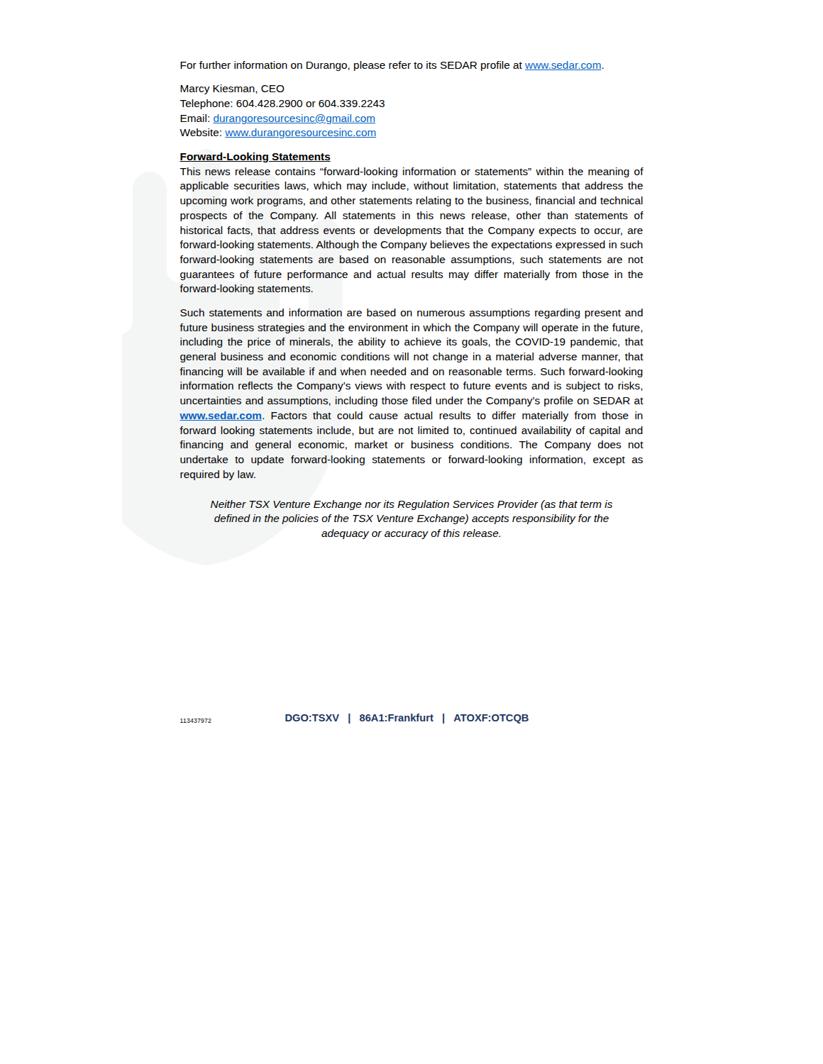For further information on Durango, please refer to its SEDAR profile at www.sedar.com.
Marcy Kiesman, CEO
Telephone: 604.428.2900 or 604.339.2243
Email: durangoresourcesinc@gmail.com
Website: www.durangoresourcesinc.com
Forward-Looking Statements
This news release contains “forward-looking information or statements” within the meaning of applicable securities laws, which may include, without limitation, statements that address the upcoming work programs, and other statements relating to the business, financial and technical prospects of the Company. All statements in this news release, other than statements of historical facts, that address events or developments that the Company expects to occur, are forward-looking statements. Although the Company believes the expectations expressed in such forward-looking statements are based on reasonable assumptions, such statements are not guarantees of future performance and actual results may differ materially from those in the forward-looking statements.
Such statements and information are based on numerous assumptions regarding present and future business strategies and the environment in which the Company will operate in the future, including the price of minerals, the ability to achieve its goals, the COVID-19 pandemic, that general business and economic conditions will not change in a material adverse manner, that financing will be available if and when needed and on reasonable terms. Such forward-looking information reflects the Company’s views with respect to future events and is subject to risks, uncertainties and assumptions, including those filed under the Company’s profile on SEDAR at www.sedar.com. Factors that could cause actual results to differ materially from those in forward looking statements include, but are not limited to, continued availability of capital and financing and general economic, market or business conditions. The Company does not undertake to update forward-looking statements or forward-looking information, except as required by law.
Neither TSX Venture Exchange nor its Regulation Services Provider (as that term is defined in the policies of the TSX Venture Exchange) accepts responsibility for the adequacy or accuracy of this release.
113437972
DGO:TSXV | 86A1:Frankfurt | ATOXF:OTCQB